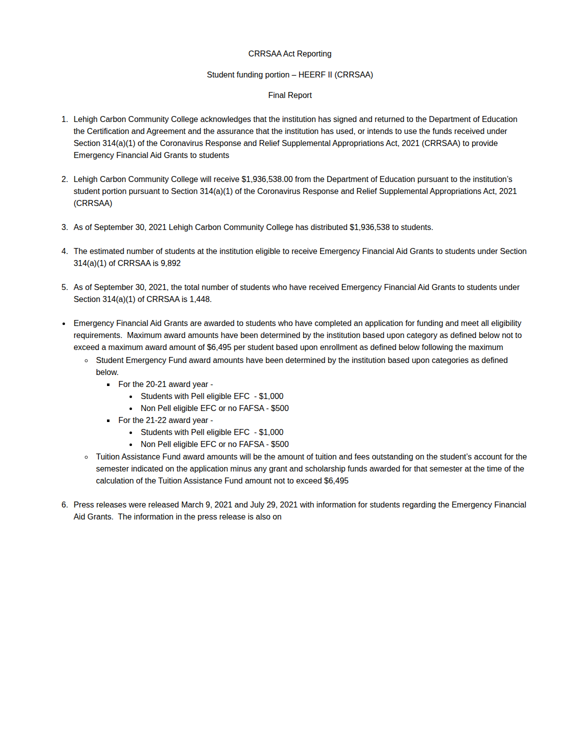CRRSAA Act Reporting
Student funding portion – HEERF II (CRRSAA)
Final Report
Lehigh Carbon Community College acknowledges that the institution has signed and returned to the Department of Education the Certification and Agreement and the assurance that the institution has used, or intends to use the funds received under Section 314(a)(1) of the Coronavirus Response and Relief Supplemental Appropriations Act, 2021 (CRRSAA) to provide Emergency Financial Aid Grants to students
Lehigh Carbon Community College will receive $1,936,538.00 from the Department of Education pursuant to the institution’s student portion pursuant to Section 314(a)(1) of the Coronavirus Response and Relief Supplemental Appropriations Act, 2021 (CRRSAA)
As of September 30, 2021 Lehigh Carbon Community College has distributed $1,936,538 to students.
The estimated number of students at the institution eligible to receive Emergency Financial Aid Grants to students under Section 314(a)(1) of CRRSAA is 9,892
As of September 30, 2021, the total number of students who have received Emergency Financial Aid Grants to students under Section 314(a)(1) of CRRSAA is 1,448.
Emergency Financial Aid Grants are awarded to students who have completed an application for funding and meet all eligibility requirements. Maximum award amounts have been determined by the institution based upon category as defined below not to exceed a maximum award amount of $6,495 per student based upon enrollment as defined below following the maximum
Student Emergency Fund award amounts have been determined by the institution based upon categories as defined below.
For the 20-21 award year -
Students with Pell eligible EFC - $1,000
Non Pell eligible EFC or no FAFSA - $500
For the 21-22 award year -
Students with Pell eligible EFC - $1,000
Non Pell eligible EFC or no FAFSA - $500
Tuition Assistance Fund award amounts will be the amount of tuition and fees outstanding on the student’s account for the semester indicated on the application minus any grant and scholarship funds awarded for that semester at the time of the calculation of the Tuition Assistance Fund amount not to exceed $6,495
Press releases were released March 9, 2021 and July 29, 2021 with information for students regarding the Emergency Financial Aid Grants. The information in the press release is also on